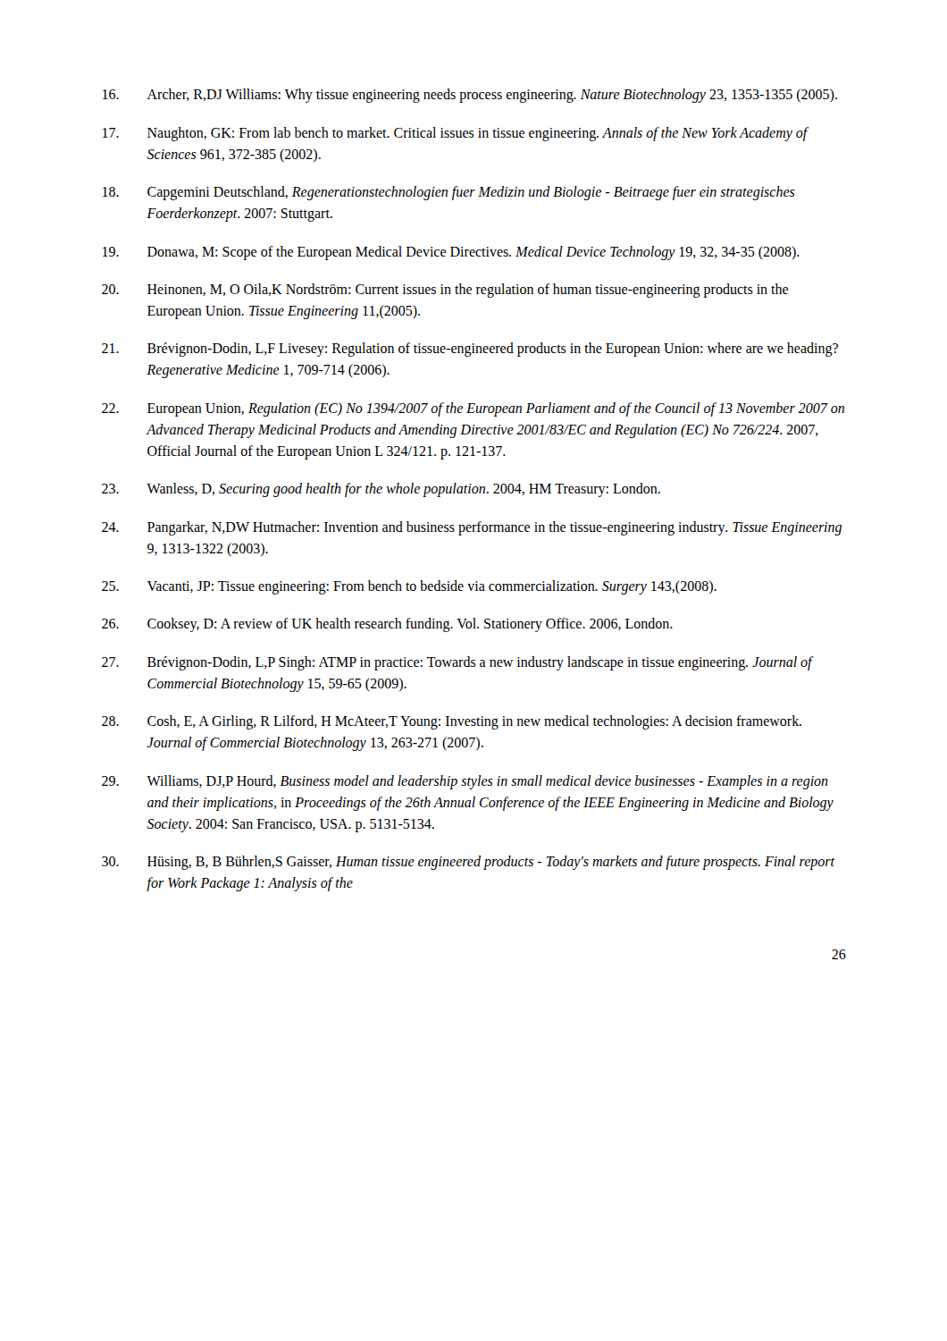Archer, R,DJ Williams: Why tissue engineering needs process engineering. Nature Biotechnology 23, 1353-1355 (2005).
Naughton, GK: From lab bench to market. Critical issues in tissue engineering. Annals of the New York Academy of Sciences 961, 372-385 (2002).
Capgemini Deutschland, Regenerationstechnologien fuer Medizin und Biologie - Beitraege fuer ein strategisches Foerderkonzept. 2007: Stuttgart.
Donawa, M: Scope of the European Medical Device Directives. Medical Device Technology 19, 32, 34-35 (2008).
Heinonen, M, O Oila,K Nordström: Current issues in the regulation of human tissue-engineering products in the European Union. Tissue Engineering 11,(2005).
Brévignon-Dodin, L,F Livesey: Regulation of tissue-engineered products in the European Union: where are we heading? Regenerative Medicine 1, 709-714 (2006).
European Union, Regulation (EC) No 1394/2007 of the European Parliament and of the Council of 13 November 2007 on Advanced Therapy Medicinal Products and Amending Directive 2001/83/EC and Regulation (EC) No 726/224. 2007, Official Journal of the European Union L 324/121. p. 121-137.
Wanless, D, Securing good health for the whole population. 2004, HM Treasury: London.
Pangarkar, N,DW Hutmacher: Invention and business performance in the tissue-engineering industry. Tissue Engineering 9, 1313-1322 (2003).
Vacanti, JP: Tissue engineering: From bench to bedside via commercialization. Surgery 143,(2008).
Cooksey, D: A review of UK health research funding. Vol. Stationery Office. 2006, London.
Brévignon-Dodin, L,P Singh: ATMP in practice: Towards a new industry landscape in tissue engineering. Journal of Commercial Biotechnology 15, 59-65 (2009).
Cosh, E, A Girling, R Lilford, H McAteer,T Young: Investing in new medical technologies: A decision framework. Journal of Commercial Biotechnology 13, 263-271 (2007).
Williams, DJ,P Hourd, Business model and leadership styles in small medical device businesses - Examples in a region and their implications, in Proceedings of the 26th Annual Conference of the IEEE Engineering in Medicine and Biology Society. 2004: San Francisco, USA. p. 5131-5134.
Hüsing, B, B Bührlen,S Gaisser, Human tissue engineered products - Today's markets and future prospects. Final report for Work Package 1: Analysis of the
26